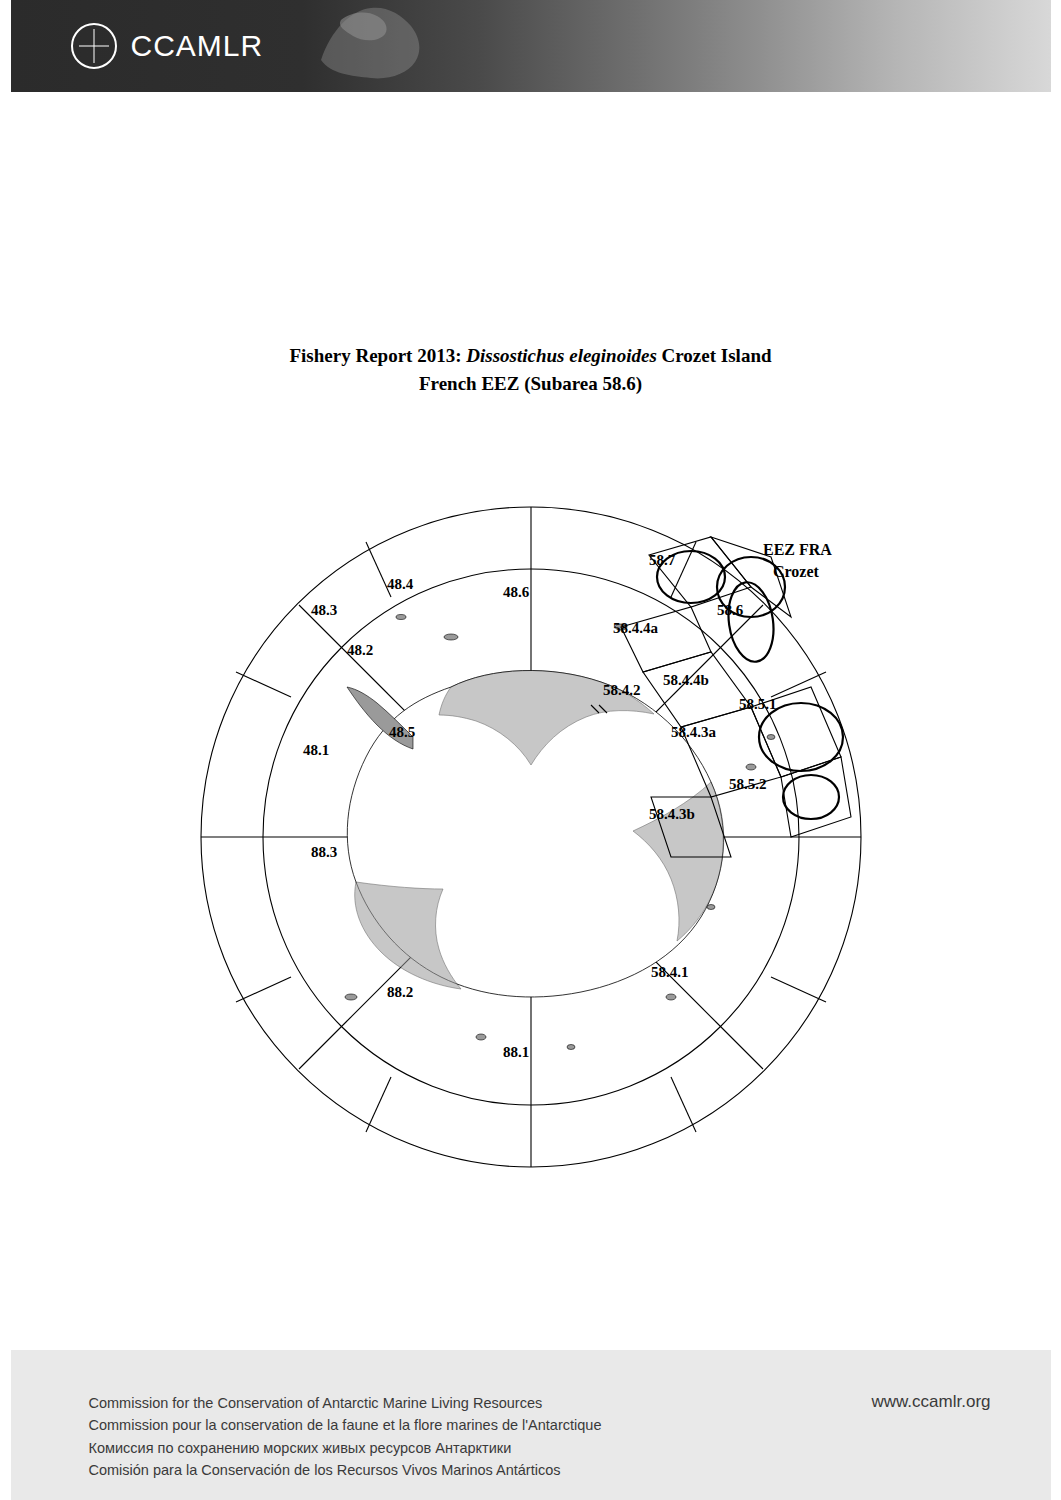CCAMLR
Fishery Report 2013: Dissostichus eleginoides Crozet Island
French EEZ (Subarea 58.6)
58.7 EEZ FRA Crozet 58.6 58.4.4a 58.4.4b 58.5.1 58.5.2 58.4.3a 58.4.3b 58.4.2 58.4.1 48.6 48.4 48.3 48.2 48.5 48.1 88.3 88.2 88.1
Commission for the Conservation of Antarctic Marine Living Resources
Commission pour la conservation de la faune et la flore marines de l'Antarctique
Комиссия по сохранению морских живых ресурсов Антарктики
Comisión para la Conservación de los Recursos Vivos Marinos Antárticos
www.ccamlr.org